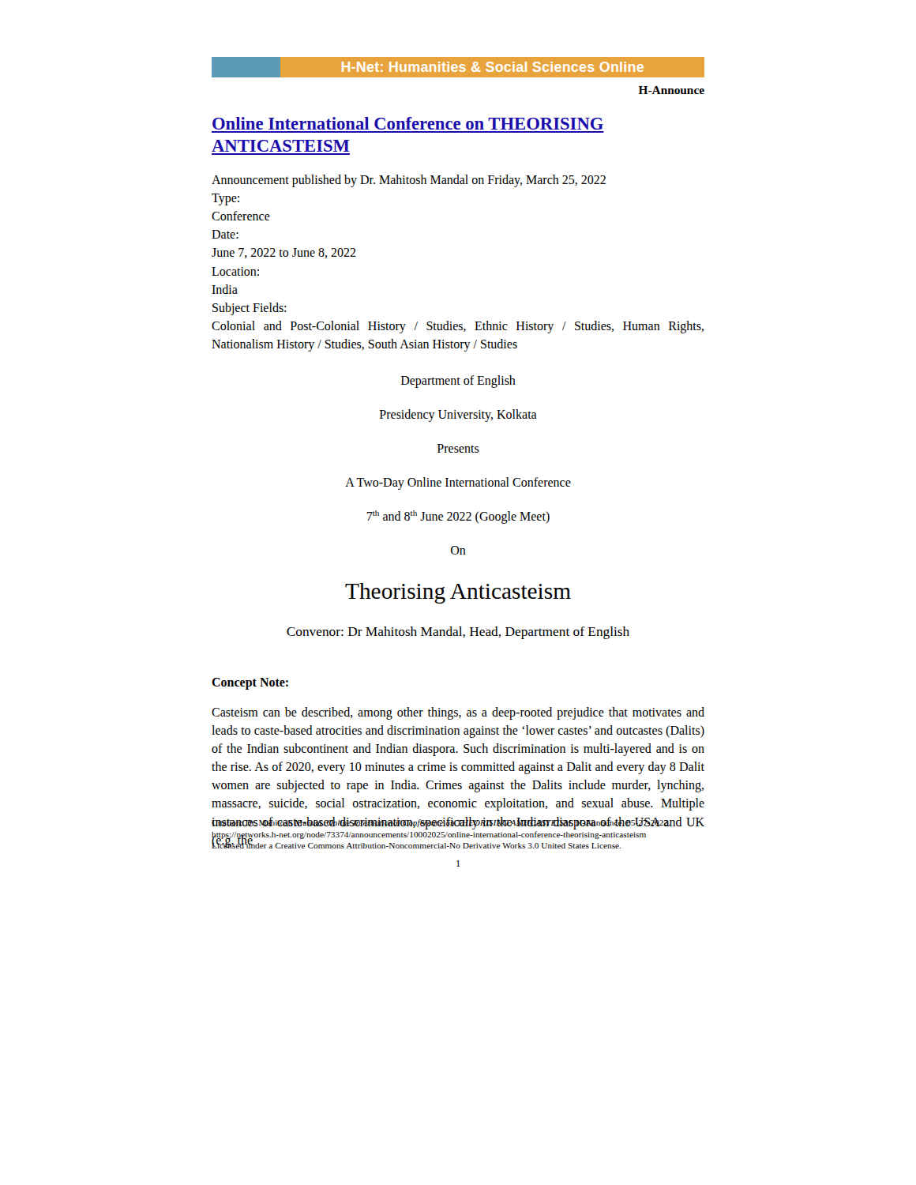H-Net: Humanities & Social Sciences Online
H-Announce
Online International Conference on THEORISING ANTICASTEISM
Announcement published by Dr. Mahitosh Mandal on Friday, March 25, 2022
Type:
Conference
Date:
June 7, 2022 to June 8, 2022
Location:
India
Subject Fields:
Colonial and Post-Colonial History / Studies, Ethnic History / Studies, Human Rights, Nationalism History / Studies, South Asian History / Studies
Department of English
Presidency University, Kolkata
Presents
A Two-Day Online International Conference
7th and 8th June 2022 (Google Meet)
On
Theorising Anticasteism
Convenor: Dr Mahitosh Mandal, Head, Department of English
Concept Note:
Casteism can be described, among other things, as a deep-rooted prejudice that motivates and leads to caste-based atrocities and discrimination against the ‘lower castes’ and outcastes (Dalits) of the Indian subcontinent and Indian diaspora. Such discrimination is multi-layered and is on the rise. As of 2020, every 10 minutes a crime is committed against a Dalit and every day 8 Dalit women are subjected to rape in India. Crimes against the Dalits include murder, lynching, massacre, suicide, social ostracization, economic exploitation, and sexual abuse. Multiple instances of caste-based discrimination, specifically in the Indian diaspora of the USA and UK (e.g. the
Citation: Dr. Mahitosh Mandal. Online International Conference on THEORISING ANTICASTEISM. H-Announce. 05-27-2022.
https://networks.h-net.org/node/73374/announcements/10002025/online-international-conference-theorising-anticasteism
Licensed under a Creative Commons Attribution-Noncommercial-No Derivative Works 3.0 United States License.
1